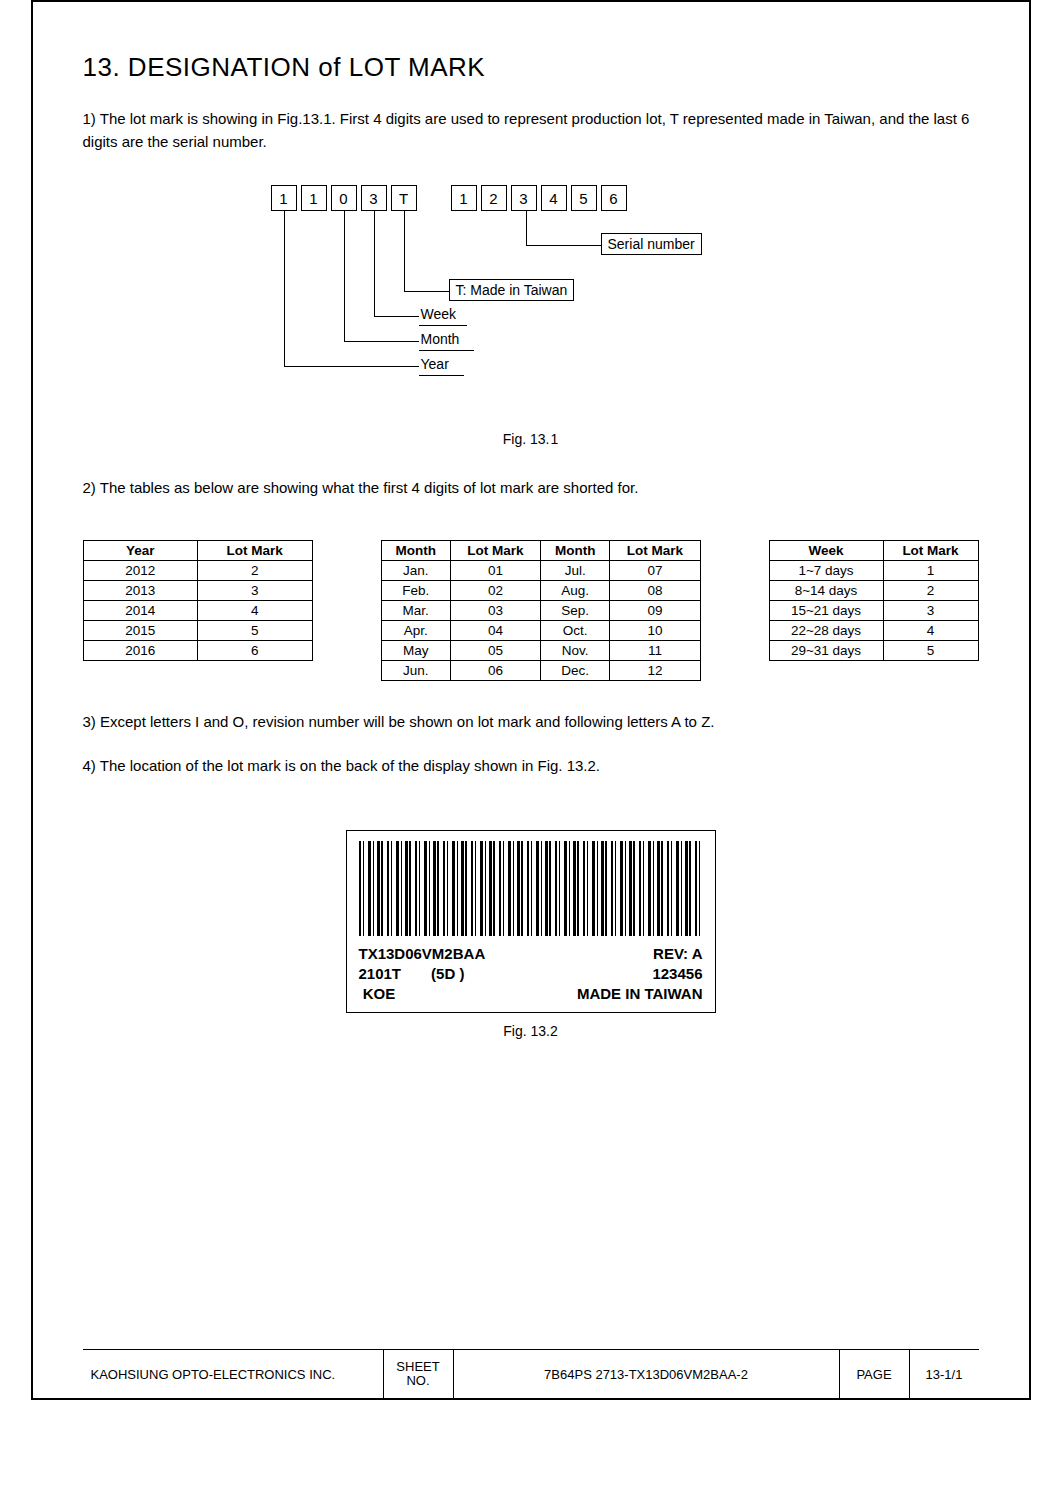13. DESIGNATION of LOT MARK
1) The lot mark is showing in Fig.13.1. First 4 digits are used to represent production lot, T represented made in Taiwan, and the last 6 digits are the serial number.
1
1
0
3
T
1
2
3
4
5
6
Serial number
T: Made in Taiwan
Week
Month
Year
Fig. 13. 1
2) The tables as below are showing what the first 4 digits of lot mark are shorted for.
| Year | Lot Mark |
| --- | --- |
| 2012 | 2 |
| 2013 | 3 |
| 2014 | 4 |
| 2015 | 5 |
| 2016 | 6 |
| Month | Lot Mark | Month | Lot Mark |
| --- | --- | --- | --- |
| Jan. | 01 | Jul. | 07 |
| Feb. | 02 | Aug. | 08 |
| Mar. | 03 | Sep. | 09 |
| Apr. | 04 | Oct. | 10 |
| May | 05 | Nov. | 11 |
| Jun. | 06 | Dec. | 12 |
| Week | Lot Mark |
| --- | --- |
| 1~7 days | 1 |
| 8~14 days | 2 |
| 15~21 days | 3 |
| 22~28 days | 4 |
| 29~31 days | 5 |
3) Except letters I and O, revision number will be shown on lot mark and following letters A to Z.
4) The location of the lot mark is on the back of the display shown in Fig. 13.2.
TX13D06VM2BAA REV: A
2101T(5D ) 123456
KOE MADE IN TAIWAN
Fig. 13.2
KAOHSIUNG OPTO-ELECTRONICS INC.
SHEET NO.
7B64PS 2713-TX13D06VM2BAA-2
PAGE
13-1/1